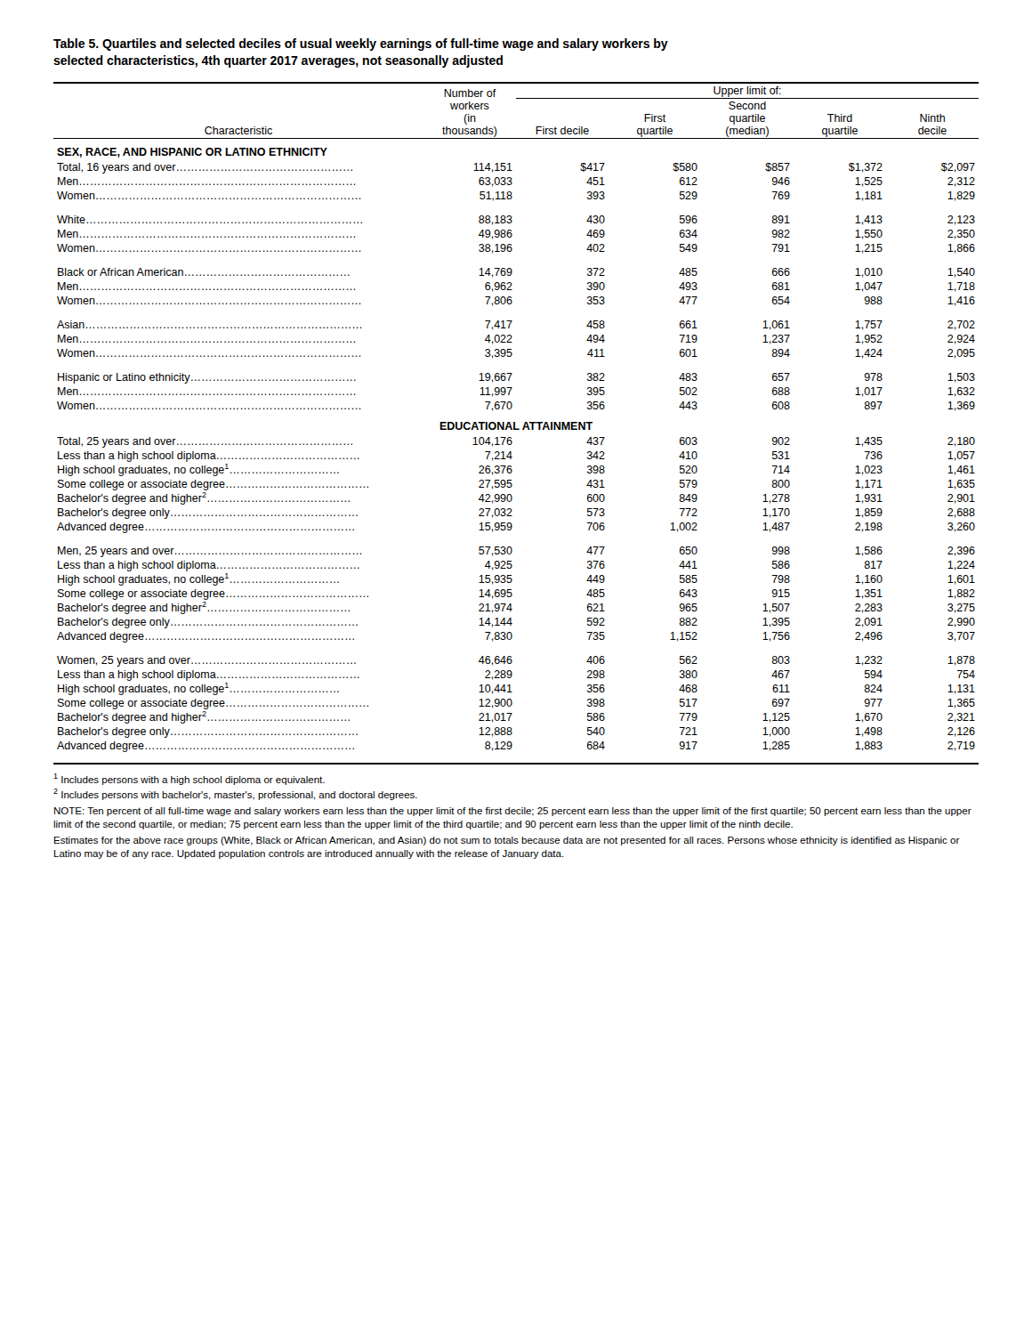Table 5. Quartiles and selected deciles of usual weekly earnings of full-time wage and salary workers by
selected characteristics, 4th quarter 2017 averages, not seasonally adjusted
| Characteristic | Number of workers (in thousands) | Upper limit of: |
| --- | --- | --- |
| First decile | First quartile | Second quartile (median) | Third quartile | Ninth decile |
| SEX, RACE, AND HISPANIC OR LATINO ETHNICITY |
| Total, 16 years and over………………………………………… | 114,151 | $417 | $580 | $857 | $1,372 | $2,097 |
| Men………………………………………………………………… | 63,033 | 451 | 612 | 946 | 1,525 | 2,312 |
| Women……………………………………………………………… | 51,118 | 393 | 529 | 769 | 1,181 | 1,829 |
| White………………………………………………………………… | 88,183 | 430 | 596 | 891 | 1,413 | 2,123 |
| Men………………………………………………………………… | 49,986 | 469 | 634 | 982 | 1,550 | 2,350 |
| Women……………………………………………………………… | 38,196 | 402 | 549 | 791 | 1,215 | 1,866 |
| Black or African American……………………………………… | 14,769 | 372 | 485 | 666 | 1,010 | 1,540 |
| Men………………………………………………………………… | 6,962 | 390 | 493 | 681 | 1,047 | 1,718 |
| Women……………………………………………………………… | 7,806 | 353 | 477 | 654 | 988 | 1,416 |
| Asian………………………………………………………………… | 7,417 | 458 | 661 | 1,061 | 1,757 | 2,702 |
| Men………………………………………………………………… | 4,022 | 494 | 719 | 1,237 | 1,952 | 2,924 |
| Women……………………………………………………………… | 3,395 | 411 | 601 | 894 | 1,424 | 2,095 |
| Hispanic or Latino ethnicity……………………………………… | 19,667 | 382 | 483 | 657 | 978 | 1,503 |
| Men………………………………………………………………… | 11,997 | 395 | 502 | 688 | 1,017 | 1,632 |
| Women……………………………………………………………… | 7,670 | 356 | 443 | 608 | 897 | 1,369 |
| EDUCATIONAL ATTAINMENT |
| Total, 25 years and over………………………………………… | 104,176 | 437 | 603 | 902 | 1,435 | 2,180 |
| Less than a high school diploma………………………………… | 7,214 | 342 | 410 | 531 | 736 | 1,057 |
| High school graduates, no college 1 ………………………… | 26,376 | 398 | 520 | 714 | 1,023 | 1,461 |
| Some college or associate degree………………………………… | 27,595 | 431 | 579 | 800 | 1,171 | 1,635 |
| Bachelor's degree and higher 2 ………………………………… | 42,990 | 600 | 849 | 1,278 | 1,931 | 2,901 |
| Bachelor's degree only…………………………………………… | 27,032 | 573 | 772 | 1,170 | 1,859 | 2,688 |
| Advanced degree………………………………………………… | 15,959 | 706 | 1,002 | 1,487 | 2,198 | 3,260 |
| Men, 25 years and over…………………………………………… | 57,530 | 477 | 650 | 998 | 1,586 | 2,396 |
| Less than a high school diploma………………………………… | 4,925 | 376 | 441 | 586 | 817 | 1,224 |
| High school graduates, no college 1 ………………………… | 15,935 | 449 | 585 | 798 | 1,160 | 1,601 |
| Some college or associate degree………………………………… | 14,695 | 485 | 643 | 915 | 1,351 | 1,882 |
| Bachelor's degree and higher 2 ………………………………… | 21,974 | 621 | 965 | 1,507 | 2,283 | 3,275 |
| Bachelor's degree only…………………………………………… | 14,144 | 592 | 882 | 1,395 | 2,091 | 2,990 |
| Advanced degree………………………………………………… | 7,830 | 735 | 1,152 | 1,756 | 2,496 | 3,707 |
| Women, 25 years and over……………………………………… | 46,646 | 406 | 562 | 803 | 1,232 | 1,878 |
| Less than a high school diploma………………………………… | 2,289 | 298 | 380 | 467 | 594 | 754 |
| High school graduates, no college 1 ………………………… | 10,441 | 356 | 468 | 611 | 824 | 1,131 |
| Some college or associate degree………………………………… | 12,900 | 398 | 517 | 697 | 977 | 1,365 |
| Bachelor's degree and higher 2 ………………………………… | 21,017 | 586 | 779 | 1,125 | 1,670 | 2,321 |
| Bachelor's degree only…………………………………………… | 12,888 | 540 | 721 | 1,000 | 1,498 | 2,126 |
| Advanced degree………………………………………………… | 8,129 | 684 | 917 | 1,285 | 1,883 | 2,719 |
1 Includes persons with a high school diploma or equivalent.
2 Includes persons with bachelor's, master's, professional, and doctoral degrees.
NOTE: Ten percent of all full-time wage and salary workers earn less than the upper limit of the first decile; 25 percent earn less than the upper limit of the first quartile; 50 percent earn less than the upper limit of the second quartile, or median; 75 percent earn less than the upper limit of the third quartile; and 90 percent earn less than the upper limit of the ninth decile.
Estimates for the above race groups (White, Black or African American, and Asian) do not sum to totals because data are not presented for all races. Persons whose ethnicity is identified as Hispanic or Latino may be of any race. Updated population controls are introduced annually with the release of January data.